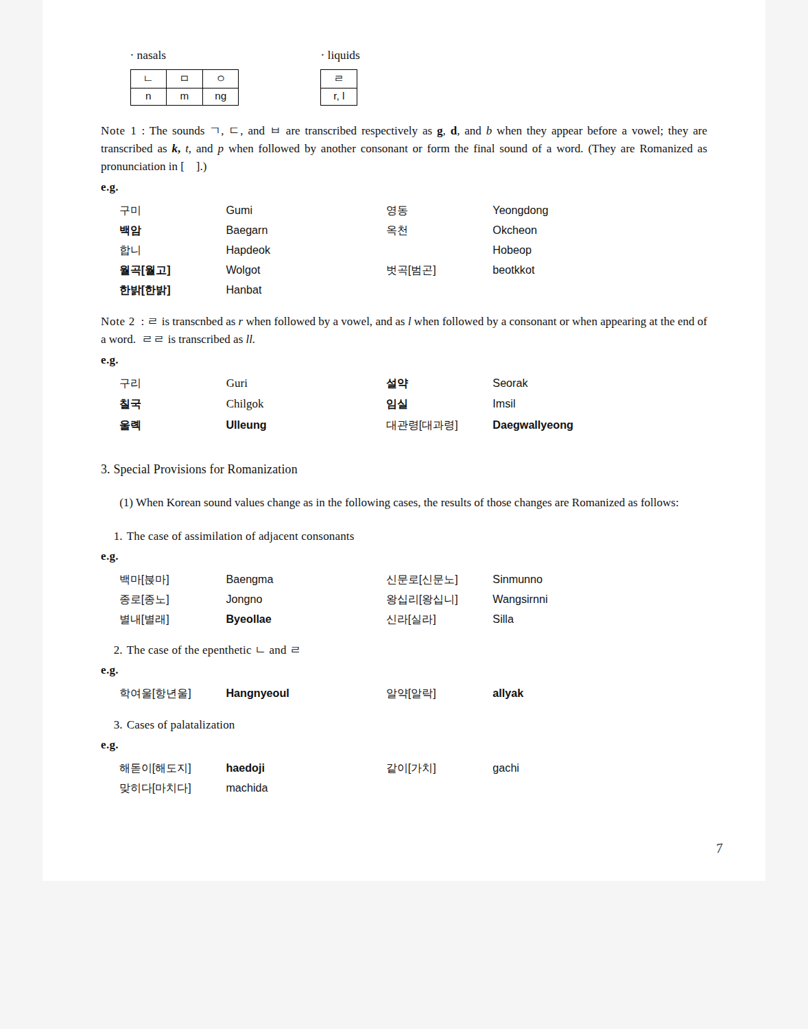· nasals
| ㄴ | ㅁ | ㅇ |
| n | m | ng |
· liquids
| ㄹ |
| r, l |
Note 1 : The sounds ㄱ, ㄷ, and ㅂ are transcribed respectively as g, d, and b when they appear before a vowel; they are transcribed as k, t, and p when followed by another consonant or form the final sound of a word. (They are Romanized as pronunciation in [ ].)
e.g.
| 구미 | Gumi | 영동 | Yeongdong |
| 백암 | Baegarn | 옥천 | Okcheon |
| 합니 | Hapdeok | | Hobeop |
| 월곡[월고] | Wolgot | 벗곡[범곤] | beotkkot |
| 한밝[한밝] | Hanbat | | |
Note 2 : ㄹ is transcnbed as r when followed by a vowel, and as l when followed by a consonant or when appearing at the end of a word. ㄹㄹ is transcribed as ll.
e.g.
| 구리 | Guri | 설약 | Seorak |
| 칠국 | Chilgok | 임실 | Imsil |
| 울롁 | Ulleung | 대관령[대과령] | Daegwallyeong |
3. Special Provisions for Romanization
(1) When Korean sound values change as in the following cases, the results of those changes are Romanized as follows:
1. The case of assimilation of adjacent consonants
e.g.
| 백마[붅마] | Baengma | 신문로[신문노] | Sinmunno |
| 종로[종노] | Jongno | 왕십리[왕십니] | Wangsirnni |
| 별내[별래] | Byeollae | 신라[실라] | Silla |
2. The case of the epenthetic ㄴ and ㄹ
e.g.
| 학여울[항년울] | Hangnyeoul | 알약[알락] | allyak |
3. Cases of palatalization
e.g.
| 해돋이[해도지] | haedoji | 같이[가치] | gachi |
| 맞히다[마치다] | machida | | |
7